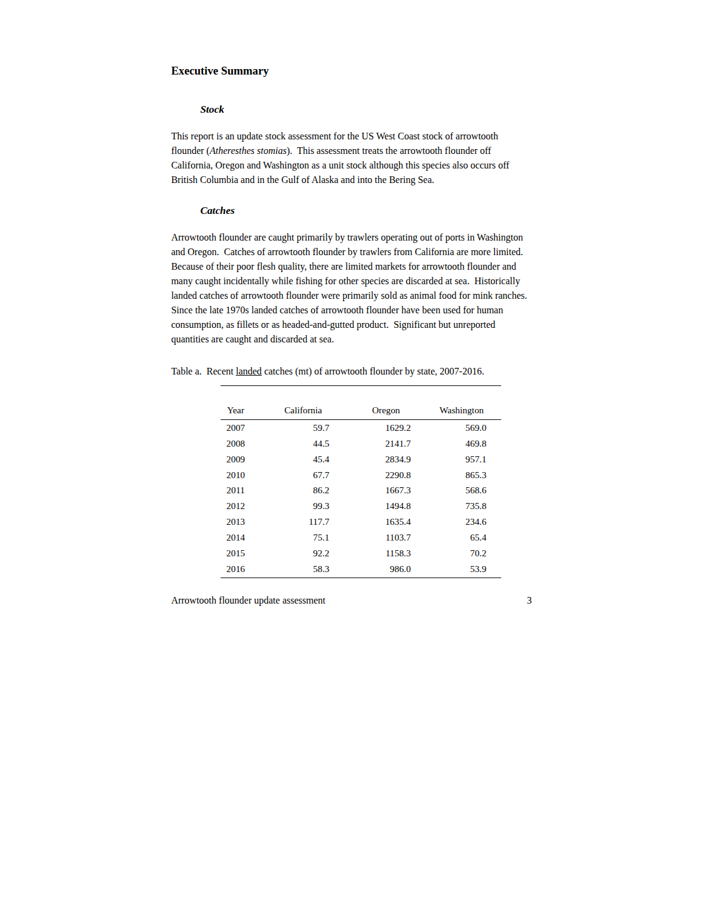Executive Summary
Stock
This report is an update stock assessment for the US West Coast stock of arrowtooth flounder (Atheresthes stomias). This assessment treats the arrowtooth flounder off California, Oregon and Washington as a unit stock although this species also occurs off British Columbia and in the Gulf of Alaska and into the Bering Sea.
Catches
Arrowtooth flounder are caught primarily by trawlers operating out of ports in Washington and Oregon. Catches of arrowtooth flounder by trawlers from California are more limited. Because of their poor flesh quality, there are limited markets for arrowtooth flounder and many caught incidentally while fishing for other species are discarded at sea. Historically landed catches of arrowtooth flounder were primarily sold as animal food for mink ranches. Since the late 1970s landed catches of arrowtooth flounder have been used for human consumption, as fillets or as headed-and-gutted product. Significant but unreported quantities are caught and discarded at sea.
Table a. Recent landed catches (mt) of arrowtooth flounder by state, 2007-2016.
| Year | California | Oregon | Washington |
| --- | --- | --- | --- |
| 2007 | 59.7 | 1629.2 | 569.0 |
| 2008 | 44.5 | 2141.7 | 469.8 |
| 2009 | 45.4 | 2834.9 | 957.1 |
| 2010 | 67.7 | 2290.8 | 865.3 |
| 2011 | 86.2 | 1667.3 | 568.6 |
| 2012 | 99.3 | 1494.8 | 735.8 |
| 2013 | 117.7 | 1635.4 | 234.6 |
| 2014 | 75.1 | 1103.7 | 65.4 |
| 2015 | 92.2 | 1158.3 | 70.2 |
| 2016 | 58.3 | 986.0 | 53.9 |
Arrowtooth flounder update assessment 3